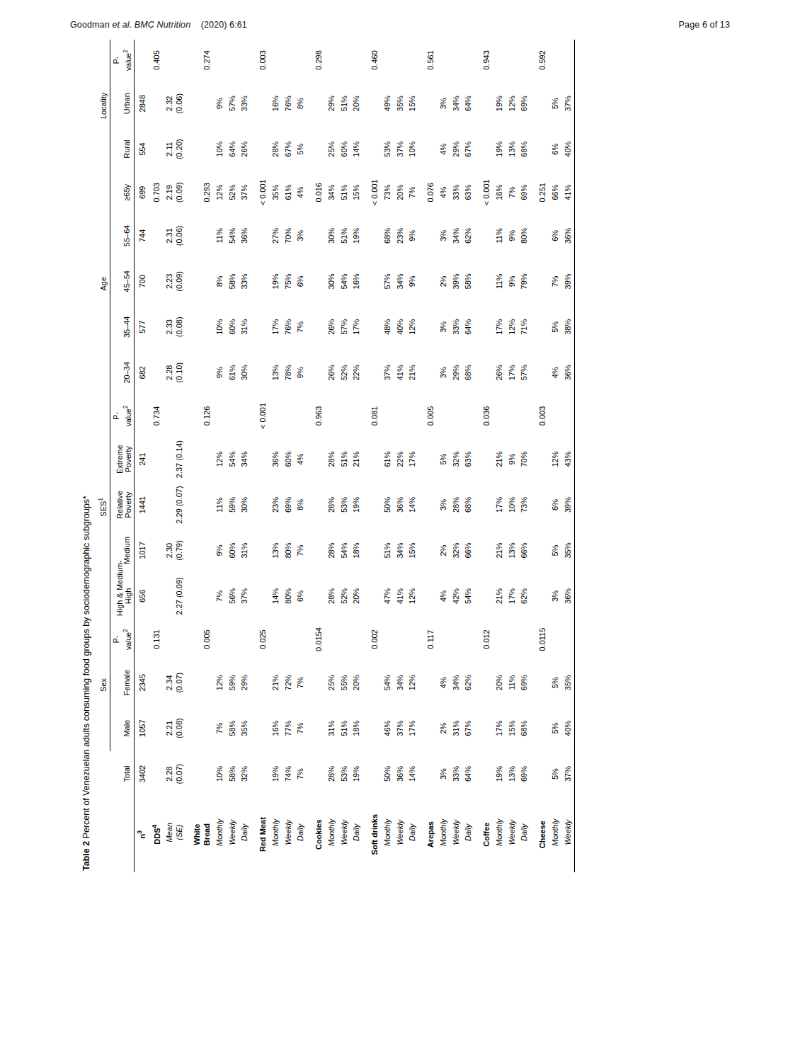Goodman et al. BMC Nutrition (2020) 6:61
Page 6 of 13
Table 2 Percent of Venezuelan adults consuming food groups by sociodemographic subgroups*
| | Total | Sex | SES 1 | Age | Locality |
| --- | --- | --- | --- | --- | --- |
| | Male | Female | P- value 2 | High & Medium- High | Medium | Relative Poverty | Extreme Poverty | P- value 2 | 20–34 | 35–44 | 45–54 | 55–64 | ≥65y | Rural | Urban | P- value 2 |
| n 3 | 3402 | 1057 | 2345 | | 656 | 1017 | 1441 | 241 | | 682 | 577 | 700 | 744 | 699 | 554 | 2848 | |
| DDS 4 | | | | 0.131 | | | | | 0.734 | | | | | 0.703 | | | 0.405 |
| Mean (SE) | 2.28 (0.07) | 2.21 (0.08) | 2.34 (0.07) | | 2.27 (0.09) | 2.30 (0.79) | 2.29 (0.07) | 2.37 (0.14) | | 2.28 (0.10) | 2.33 (0.08) | 2.23 (0.09) | 2.31 (0.06) | 2.19 (0.09) | 2.11 (0.20) | 2.32 (0.06) | |
| White Bread | | | | 0.005 | | | | | 0.126 | | | | | 0.293 | | | 0.274 |
| Monthly | 10% | 7% | 12% | | 7% | 9% | 11% | 12% | | 9% | 10% | 8% | 11% | 12% | 10% | 9% | |
| Weekly | 58% | 58% | 59% | | 56% | 60% | 59% | 54% | | 61% | 60% | 58% | 54% | 52% | 64% | 57% | |
| Daily | 32% | 35% | 29% | | 37% | 31% | 30% | 34% | | 30% | 31% | 33% | 36% | 37% | 26% | 33% | |
| Red Meat | | | | 0.025 | | | | | < 0.001 | | | | | < 0.001 | | | 0.003 |
| Monthly | 19% | 16% | 21% | | 14% | 13% | 23% | 36% | | 13% | 17% | 19% | 27% | 35% | 28% | 16% | |
| Weekly | 74% | 77% | 72% | | 80% | 80% | 69% | 60% | | 78% | 76% | 75% | 70% | 61% | 67% | 76% | |
| Daily | 7% | 7% | 7% | | 6% | 7% | 8% | 4% | | 9% | 7% | 6% | 3% | 4% | 5% | 8% | |
| Cookies | | | | 0.0154 | | | | | 0.963 | | | | | 0.016 | | | 0.298 |
| Monthly | 28% | 31% | 25% | | 28% | 28% | 28% | 28% | | 26% | 26% | 30% | 30% | 34% | 25% | 29% | |
| Weekly | 53% | 51% | 55% | | 52% | 54% | 53% | 51% | | 52% | 57% | 54% | 51% | 51% | 60% | 51% | |
| Daily | 19% | 18% | 20% | | 20% | 18% | 19% | 21% | | 22% | 17% | 16% | 19% | 15% | 14% | 20% | |
| Soft drinks | | | | 0.002 | | | | | 0.081 | | | | | < 0.001 | | | 0.460 |
| Monthly | 50% | 46% | 54% | | 47% | 51% | 50% | 61% | | 37% | 48% | 57% | 68% | 73% | 53% | 49% | |
| Weekly | 36% | 37% | 34% | | 41% | 34% | 36% | 22% | | 41% | 40% | 34% | 23% | 20% | 37% | 35% | |
| Daily | 14% | 17% | 12% | | 12% | 15% | 14% | 17% | | 21% | 12% | 9% | 9% | 7% | 10% | 15% | |
| Arepas | | | | 0.117 | | | | | 0.005 | | | | | 0.076 | | | 0.561 |
| Monthly | 3% | 2% | 4% | | 4% | 2% | 3% | 5% | | 3% | 3% | 2% | 3% | 4% | 4% | 3% | |
| Weekly | 33% | 31% | 34% | | 42% | 32% | 28% | 32% | | 29% | 33% | 39% | 34% | 33% | 29% | 34% | |
| Daily | 64% | 67% | 62% | | 54% | 66% | 68% | 63% | | 68% | 64% | 58% | 62% | 63% | 67% | 64% | |
| Coffee | | | | 0.012 | | | | | 0.036 | | | | | < 0.001 | | | 0.943 |
| Monthly | 19% | 17% | 20% | | 21% | 21% | 17% | 21% | | 26% | 17% | 11% | 11% | 16% | 19% | 19% | |
| Weekly | 13% | 15% | 11% | | 17% | 13% | 10% | 9% | | 17% | 12% | 9% | 9% | 7% | 13% | 12% | |
| Daily | 69% | 68% | 69% | | 62% | 66% | 73% | 70% | | 57% | 71% | 79% | 80% | 69% | 68% | 69% | |
| Cheese | | | | 0.0115 | | | | | 0.003 | | | | | 0.251 | | | 0.592 |
| Monthly | 5% | 5% | 5% | | 3% | 5% | 6% | 12% | | 4% | 5% | 7% | 6% | 66% | 6% | 5% | |
| Weekly | 37% | 40% | 35% | | 36% | 35% | 39% | 43% | | 36% | 38% | 39% | 36% | 41% | 40% | 37% | |